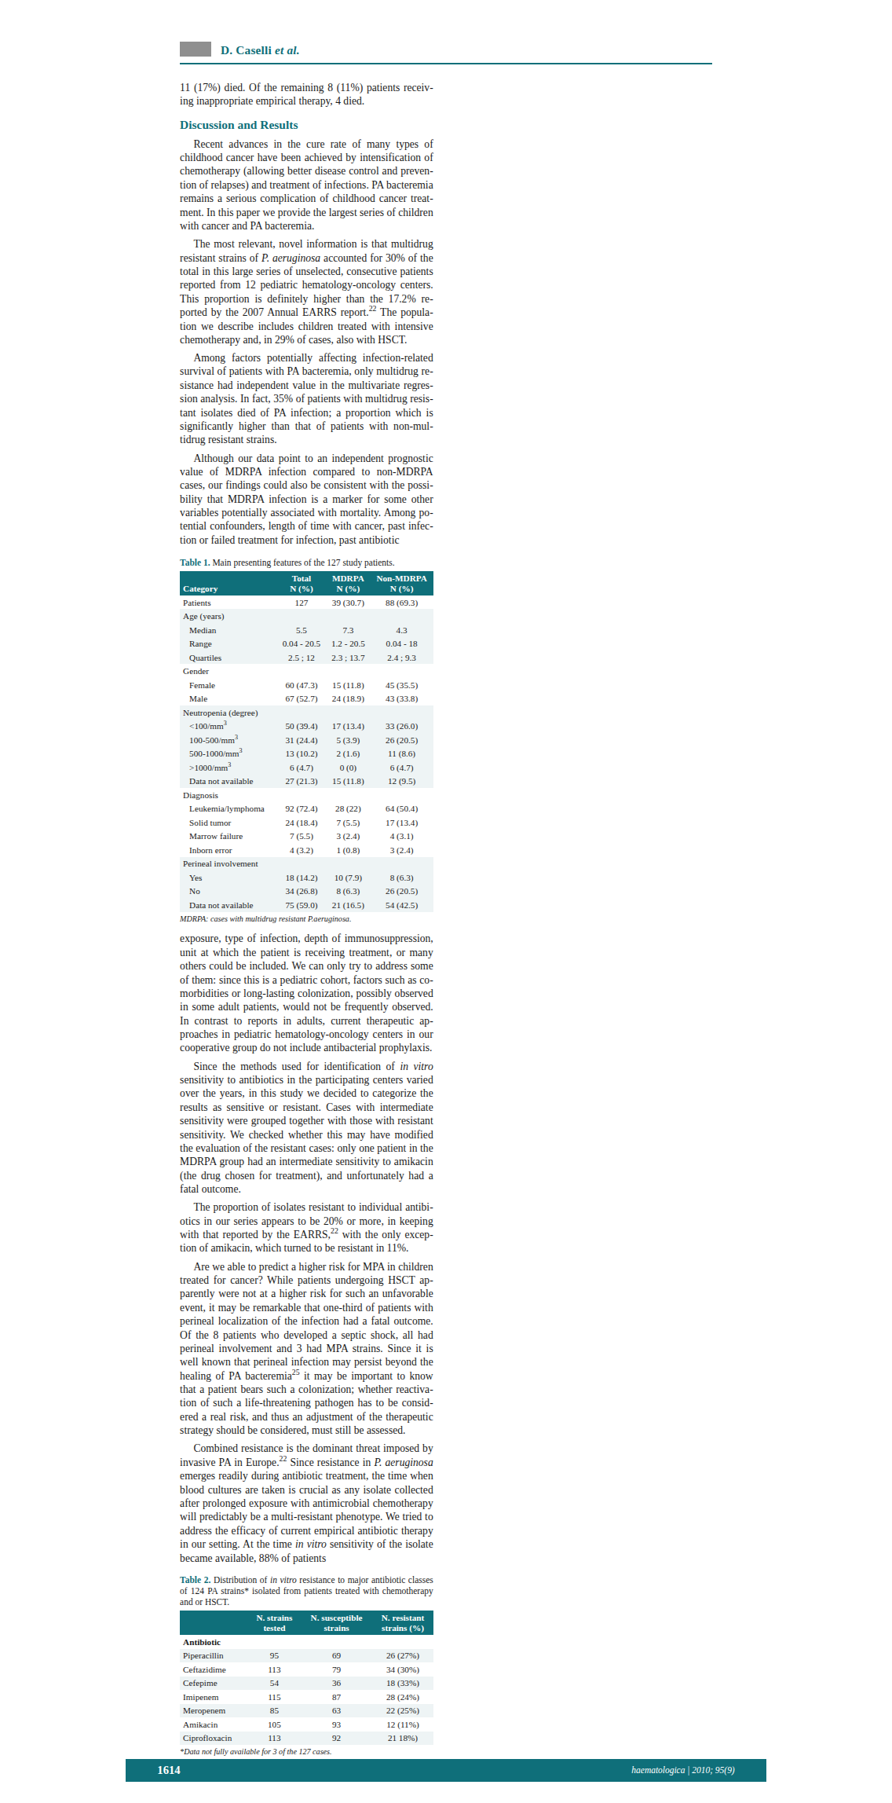D. Caselli et al.
11 (17%) died. Of the remaining 8 (11%) patients receiving inappropriate empirical therapy, 4 died.
Discussion and Results
Recent advances in the cure rate of many types of childhood cancer have been achieved by intensification of chemotherapy (allowing better disease control and prevention of relapses) and treatment of infections. PA bacteremia remains a serious complication of childhood cancer treatment. In this paper we provide the largest series of children with cancer and PA bacteremia.
The most relevant, novel information is that multidrug resistant strains of P. aeruginosa accounted for 30% of the total in this large series of unselected, consecutive patients reported from 12 pediatric hematology-oncology centers. This proportion is definitely higher than the 17.2% reported by the 2007 Annual EARRS report.22 The population we describe includes children treated with intensive chemotherapy and, in 29% of cases, also with HSCT.
Among factors potentially affecting infection-related survival of patients with PA bacteremia, only multidrug resistance had independent value in the multivariate regression analysis. In fact, 35% of patients with multidrug resistant isolates died of PA infection; a proportion which is significantly higher than that of patients with non-multidrug resistant strains.
Although our data point to an independent prognostic value of MDRPA infection compared to non-MDRPA cases, our findings could also be consistent with the possibility that MDRPA infection is a marker for some other variables potentially associated with mortality. Among potential confounders, length of time with cancer, past infection or failed treatment for infection, past antibiotic
Table 1. Main presenting features of the 127 study patients.
| Category | Total N (%) | MDRPA N (%) | Non-MDRPA N (%) |
| --- | --- | --- | --- |
| Patients | 127 | 39 (30.7) | 88 (69.3) |
| Age (years) | | | |
| Median | 5.5 | 7.3 | 4.3 |
| Range | 0.04 - 20.5 | 1.2 - 20.5 | 0.04 - 18 |
| Quartiles | 2.5 ; 12 | 2.3 ; 13.7 | 2.4 ; 9.3 |
| Gender | | | |
| Female | 60 (47.3) | 15 (11.8) | 45 (35.5) |
| Male | 67 (52.7) | 24 (18.9) | 43 (33.8) |
| Neutropenia (degree) | | | |
| <100/mm 3 | 50 (39.4) | 17 (13.4) | 33 (26.0) |
| 100-500/mm 3 | 31 (24.4) | 5 (3.9) | 26 (20.5) |
| 500-1000/mm 3 | 13 (10.2) | 2 (1.6) | 11 (8.6) |
| >1000/mm 3 | 6 (4.7) | 0 (0) | 6 (4.7) |
| Data not available | 27 (21.3) | 15 (11.8) | 12 (9.5) |
| Diagnosis | | | |
| Leukemia/lymphoma | 92 (72.4) | 28 (22) | 64 (50.4) |
| Solid tumor | 24 (18.4) | 7 (5.5) | 17 (13.4) |
| Marrow failure | 7 (5.5) | 3 (2.4) | 4 (3.1) |
| Inborn error | 4 (3.2) | 1 (0.8) | 3 (2.4) |
| Perineal involvement | | | |
| Yes | 18 (14.2) | 10 (7.9) | 8 (6.3) |
| No | 34 (26.8) | 8 (6.3) | 26 (20.5) |
| Data not available | 75 (59.0) | 21 (16.5) | 54 (42.5) |
MDRPA: cases with multidrug resistant P.aeruginosa.
exposure, type of infection, depth of immunosuppression, unit at which the patient is receiving treatment, or many others could be included. We can only try to address some of them: since this is a pediatric cohort, factors such as comorbidities or long-lasting colonization, possibly observed in some adult patients, would not be frequently observed. In contrast to reports in adults, current therapeutic approaches in pediatric hematology-oncology centers in our cooperative group do not include antibacterial prophylaxis.
Since the methods used for identification of in vitro sensitivity to antibiotics in the participating centers varied over the years, in this study we decided to categorize the results as sensitive or resistant. Cases with intermediate sensitivity were grouped together with those with resistant sensitivity. We checked whether this may have modified the evaluation of the resistant cases: only one patient in the MDRPA group had an intermediate sensitivity to amikacin (the drug chosen for treatment), and unfortunately had a fatal outcome.
The proportion of isolates resistant to individual antibiotics in our series appears to be 20% or more, in keeping with that reported by the EARRS,22 with the only exception of amikacin, which turned to be resistant in 11%.
Are we able to predict a higher risk for MPA in children treated for cancer? While patients undergoing HSCT apparently were not at a higher risk for such an unfavorable event, it may be remarkable that one-third of patients with perineal localization of the infection had a fatal outcome. Of the 8 patients who developed a septic shock, all had perineal involvement and 3 had MPA strains. Since it is well known that perineal infection may persist beyond the healing of PA bacteremia25 it may be important to know that a patient bears such a colonization; whether reactivation of such a life-threatening pathogen has to be considered a real risk, and thus an adjustment of the therapeutic strategy should be considered, must still be assessed.
Combined resistance is the dominant threat imposed by invasive PA in Europe.22 Since resistance in P. aeruginosa emerges readily during antibiotic treatment, the time when blood cultures are taken is crucial as any isolate collected after prolonged exposure with antimicrobial chemotherapy will predictably be a multi-resistant phenotype. We tried to address the efficacy of current empirical antibiotic therapy in our setting. At the time in vitro sensitivity of the isolate became available, 88% of patients
Table 2. Distribution of in vitro resistance to major antibiotic classes of 124 PA strains* isolated from patients treated with chemotherapy and or HSCT.
| | N. strains tested | N. susceptible strains | N. resistant strains (%) |
| --- | --- | --- | --- |
| Antibiotic |
| Piperacillin | 95 | 69 | 26 (27%) |
| Ceftazidime | 113 | 79 | 34 (30%) |
| Cefepime | 54 | 36 | 18 (33%) |
| Imipenem | 115 | 87 | 28 (24%) |
| Meropenem | 85 | 63 | 22 (25%) |
| Amikacin | 105 | 93 | 12 (11%) |
| Ciprofloxacin | 113 | 92 | 21 18%) |
*Data not fully available for 3 of the 127 cases.
1614
haematologica | 2010; 95(9)